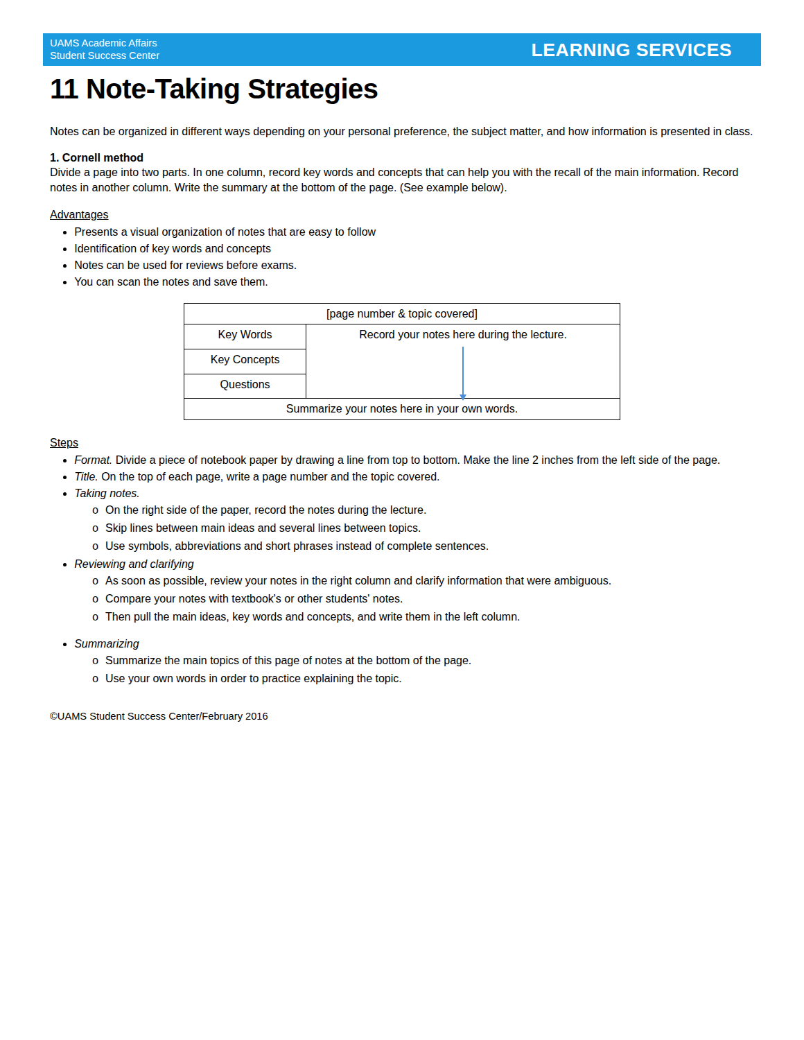UAMS Academic Affairs
Student Success Center
LEARNING SERVICES
11 Note-Taking Strategies
Notes can be organized in different ways depending on your personal preference, the subject matter, and how information is presented in class.
1. Cornell method
Divide a page into two parts. In one column, record key words and concepts that can help you with the recall of the main information. Record notes in another column. Write the summary at the bottom of the page. (See example below).
Advantages
Presents a visual organization of notes that are easy to follow
Identification of key words and concepts
Notes can be used for reviews before exams.
You can scan the notes and save them.
| [page number & topic covered] |
| Key Words | Record your notes here during the lecture. |
| Key Concepts |
| Questions |
| Summarize your notes here in your own words. |
Steps
Format. Divide a piece of notebook paper by drawing a line from top to bottom. Make the line 2 inches from the left side of the page.
Title. On the top of each page, write a page number and the topic covered.
Taking notes.
On the right side of the paper, record the notes during the lecture.
Skip lines between main ideas and several lines between topics.
Use symbols, abbreviations and short phrases instead of complete sentences.
Reviewing and clarifying
As soon as possible, review your notes in the right column and clarify information that were ambiguous.
Compare your notes with textbook's or other students' notes.
Then pull the main ideas, key words and concepts, and write them in the left column.
Summarizing
Summarize the main topics of this page of notes at the bottom of the page.
Use your own words in order to practice explaining the topic.
©UAMS Student Success Center/February 2016